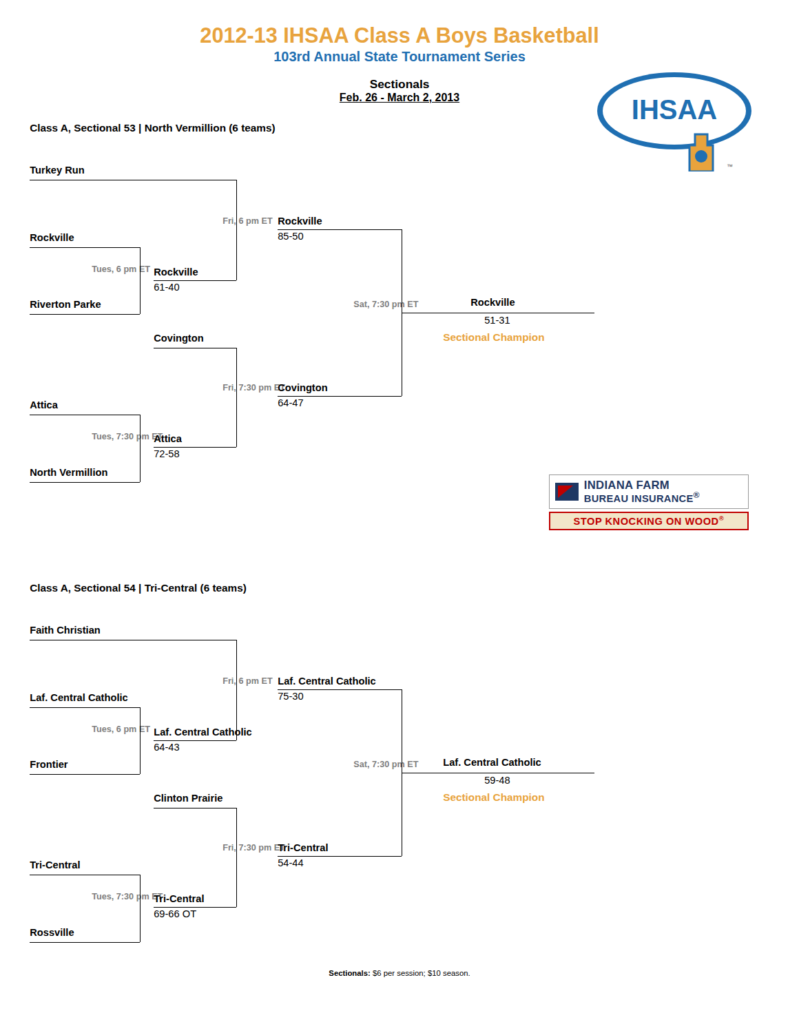2012-13 IHSAA Class A Boys Basketball
103rd Annual State Tournament Series
Sectionals
Feb. 26 - March 2, 2013
IHSAA ™
Class A, Sectional 53 | North Vermillion (6 teams)
Turkey Run
Rockville
Tues, 6 pm ET
Riverton Parke
Rockville
61-40
Fri, 6 pm ET
Rockville
85-50
Covington
Attica
Tues, 7:30 pm ET
North Vermillion
Attica
72-58
Fri, 7:30 pm ET
Covington
64-47
Sat, 7:30 pm ET
Rockville
51-31
Sectional Champion
INDIANA FARMBUREAU INSURANCE®
STOP KNOCKING ON WOOD®
Class A, Sectional 54 | Tri-Central (6 teams)
Faith Christian
Laf. Central Catholic
Tues, 6 pm ET
Frontier
Laf. Central Catholic
64-43
Fri, 6 pm ET
Laf. Central Catholic
75-30
Clinton Prairie
Tri-Central
Tues, 7:30 pm ET
Rossville
Tri-Central
69-66 OT
Fri, 7:30 pm ET
Tri-Central
54-44
Sat, 7:30 pm ET
Laf. Central Catholic
59-48
Sectional Champion
Sectionals: $6 per session; $10 season.